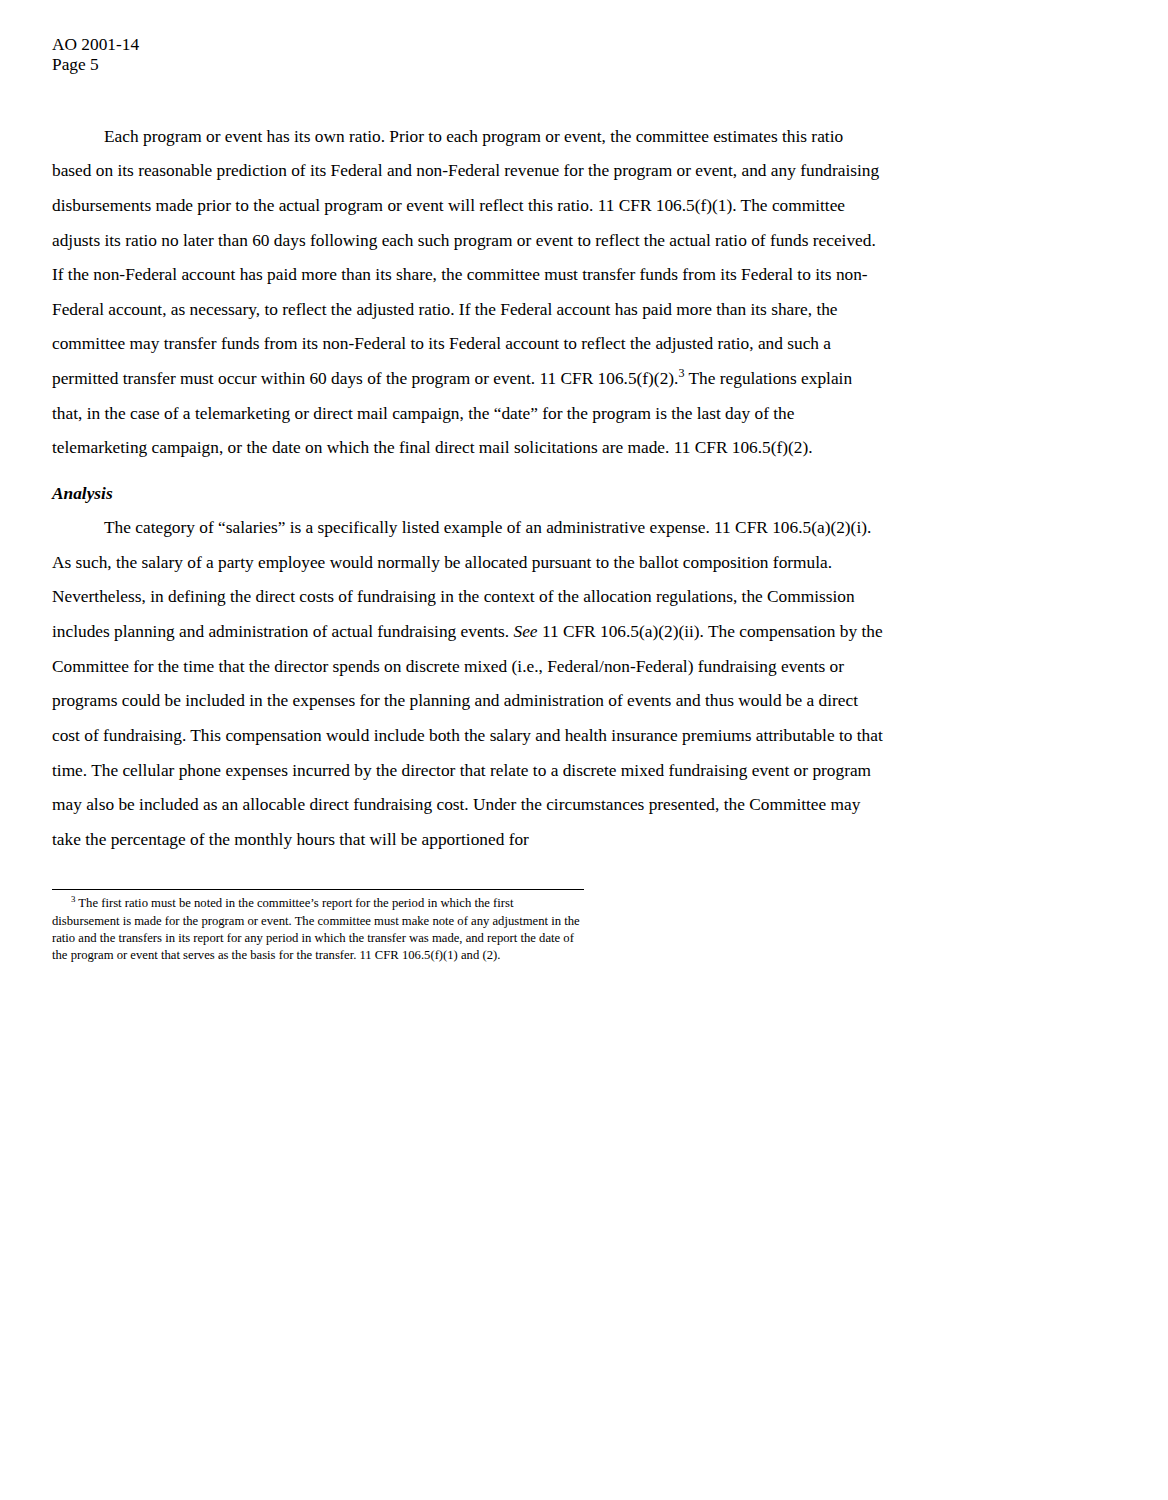AO 2001-14
Page 5
Each program or event has its own ratio. Prior to each program or event, the committee estimates this ratio based on its reasonable prediction of its Federal and non-Federal revenue for the program or event, and any fundraising disbursements made prior to the actual program or event will reflect this ratio. 11 CFR 106.5(f)(1). The committee adjusts its ratio no later than 60 days following each such program or event to reflect the actual ratio of funds received. If the non-Federal account has paid more than its share, the committee must transfer funds from its Federal to its non-Federal account, as necessary, to reflect the adjusted ratio. If the Federal account has paid more than its share, the committee may transfer funds from its non-Federal to its Federal account to reflect the adjusted ratio, and such a permitted transfer must occur within 60 days of the program or event. 11 CFR 106.5(f)(2).3 The regulations explain that, in the case of a telemarketing or direct mail campaign, the “date” for the program is the last day of the telemarketing campaign, or the date on which the final direct mail solicitations are made. 11 CFR 106.5(f)(2).
Analysis
The category of “salaries” is a specifically listed example of an administrative expense. 11 CFR 106.5(a)(2)(i). As such, the salary of a party employee would normally be allocated pursuant to the ballot composition formula. Nevertheless, in defining the direct costs of fundraising in the context of the allocation regulations, the Commission includes planning and administration of actual fundraising events. See 11 CFR 106.5(a)(2)(ii). The compensation by the Committee for the time that the director spends on discrete mixed (i.e., Federal/non-Federal) fundraising events or programs could be included in the expenses for the planning and administration of events and thus would be a direct cost of fundraising. This compensation would include both the salary and health insurance premiums attributable to that time. The cellular phone expenses incurred by the director that relate to a discrete mixed fundraising event or program may also be included as an allocable direct fundraising cost. Under the circumstances presented, the Committee may take the percentage of the monthly hours that will be apportioned for
3 The first ratio must be noted in the committee’s report for the period in which the first disbursement is made for the program or event. The committee must make note of any adjustment in the ratio and the transfers in its report for any period in which the transfer was made, and report the date of the program or event that serves as the basis for the transfer. 11 CFR 106.5(f)(1) and (2).